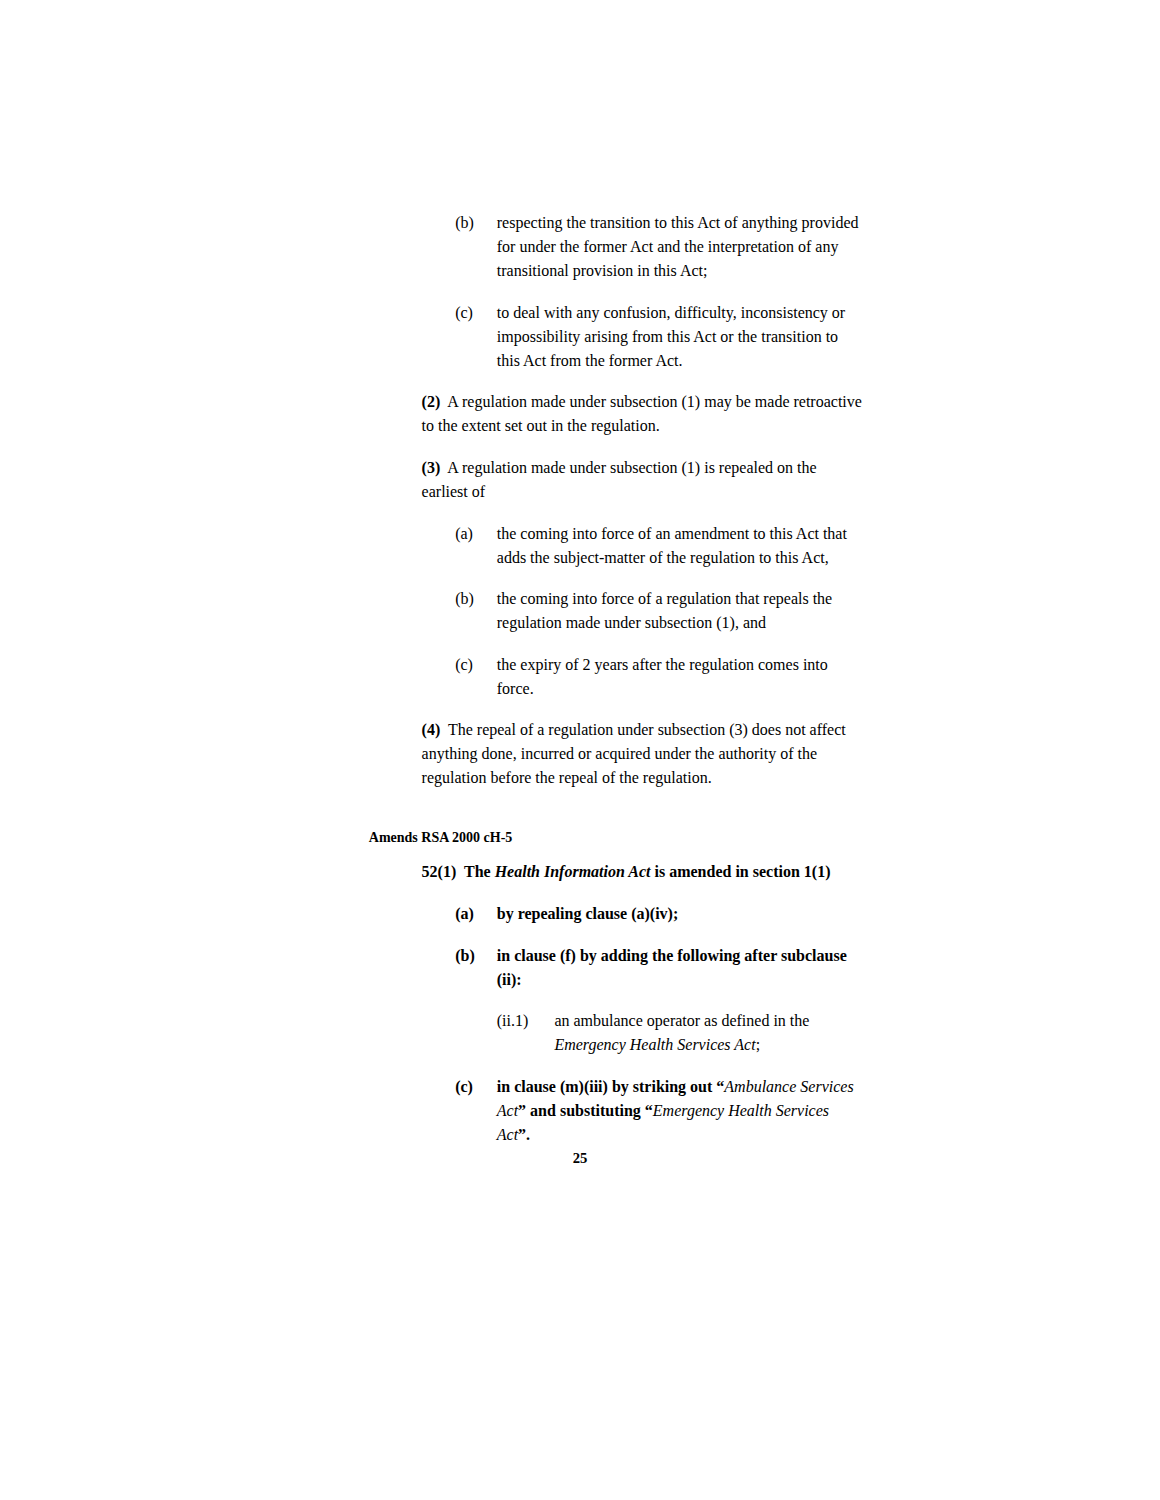(b)
respecting the transition to this Act of anything provided for under the former Act and the interpretation of any transitional provision in this Act;
(c)
to deal with any confusion, difficulty, inconsistency or impossibility arising from this Act or the transition to this Act from the former Act.
(2) A regulation made under subsection (1) may be made retroactive to the extent set out in the regulation.
(3) A regulation made under subsection (1) is repealed on the earliest of
(a)
the coming into force of an amendment to this Act that adds the subject-matter of the regulation to this Act,
(b)
the coming into force of a regulation that repeals the regulation made under subsection (1), and
(c)
the expiry of 2 years after the regulation comes into force.
(4) The repeal of a regulation under subsection (3) does not affect anything done, incurred or acquired under the authority of the regulation before the repeal of the regulation.
Amends RSA 2000 cH-5
52(1) The Health Information Act is amended in section 1(1)
(a)
by repealing clause (a)(iv);
(b)
in clause (f) by adding the following after subclause (ii):
(ii.1)
an ambulance operator as defined in the Emergency Health Services Act;
(c)
in clause (m)(iii) by striking out “Ambulance Services Act” and substituting “Emergency Health Services Act”.
25